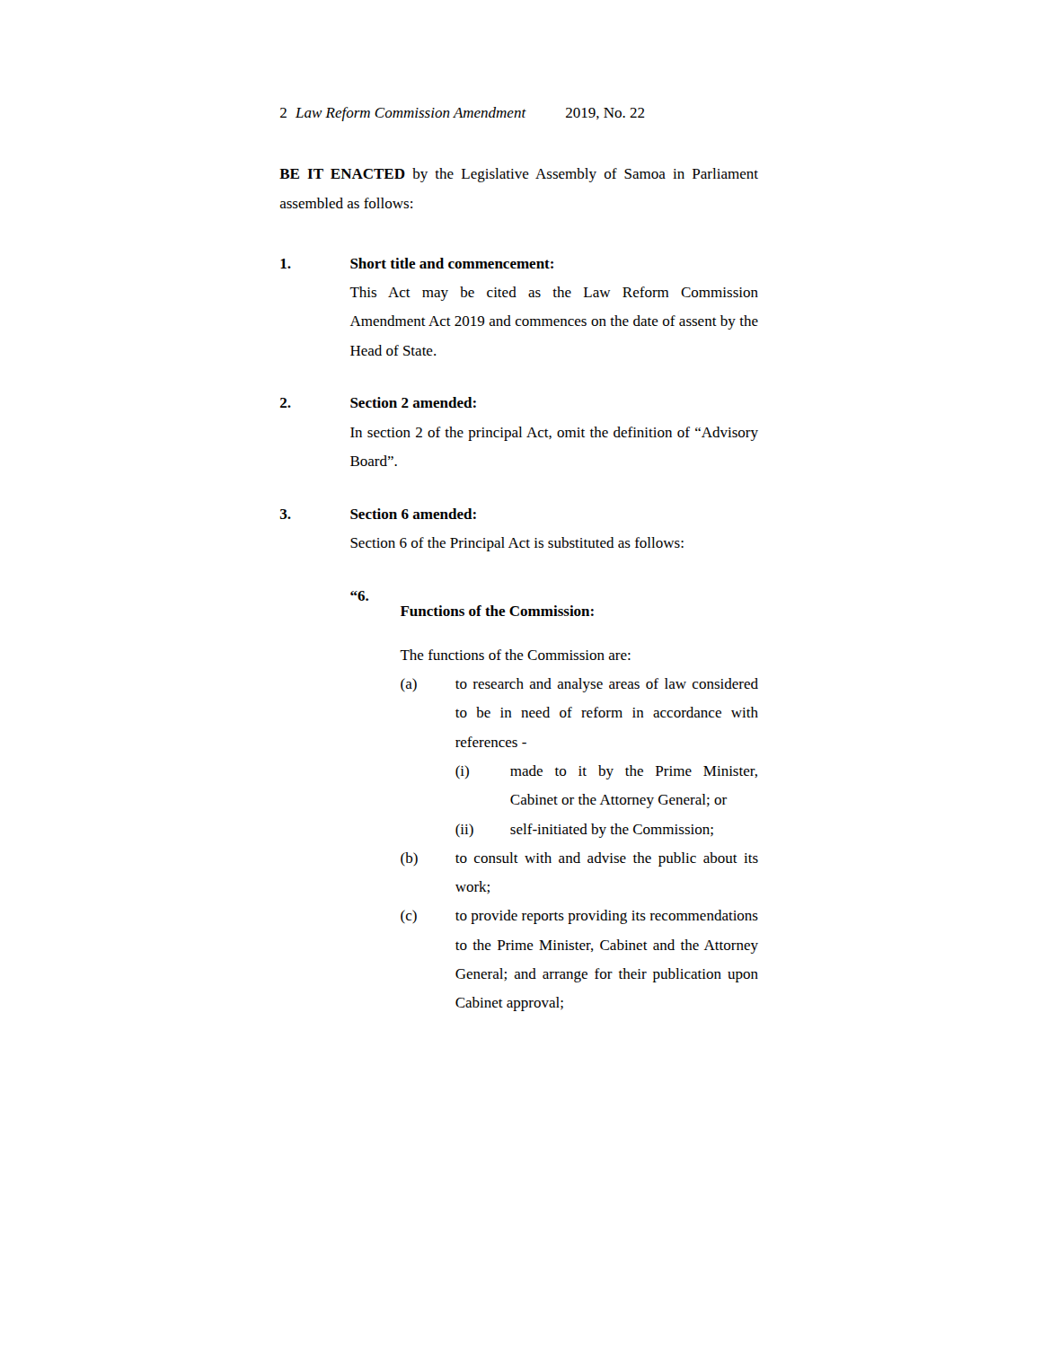2 Law Reform Commission Amendment 2019, No. 22
BE IT ENACTED by the Legislative Assembly of Samoa in Parliament assembled as follows:
1.
Short title and commencement:
This Act may be cited as the Law Reform Commission Amendment Act 2019 and commences on the date of assent by the Head of State.
2.
Section 2 amended:
In section 2 of the principal Act, omit the definition of “Advisory Board”.
3.
Section 6 amended:
Section 6 of the Principal Act is substituted as follows:
“6.
Functions of the Commission:
The functions of the Commission are:
(a)
to research and analyse areas of law considered to be in need of reform in accordance with references -
(i)
made to it by the Prime Minister, Cabinet or the Attorney General; or
(ii)
self-initiated by the Commission;
(b)
to consult with and advise the public about its work;
(c)
to provide reports providing its recommendations to the Prime Minister, Cabinet and the Attorney General; and arrange for their publication upon Cabinet approval;